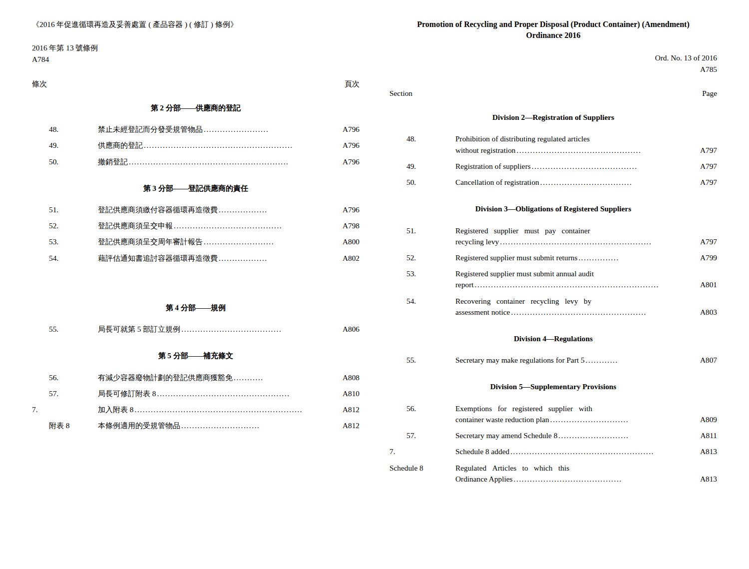《2016 年促進循環再造及妥善處置 ( 產品容器 ) ( 修訂 ) 條例》
2016 年第 13 號條例
A784
條次 頁次
第 2 分部——供應商的登記
| 48. | 禁止未經登記而分發受規管物品 ........................ A796 |
| 49. | 供應商的登記 ....................................................... A796 |
| 50. | 撤銷登記 ........................................................... A796 |
第 3 分部——登記供應商的責任
| 51. | 登記供應商須繳付容器循環再造徵費 .................. A796 |
| 52. | 登記供應商須呈交申報 ........................................ A798 |
| 53. | 登記供應商須呈交周年審計報告 .......................... A800 |
| 54. | 藉評估通知書追討容器循環再造徵費 .................. A802 |
第 4 分部——規例
| 55. | 局長可就第 5 部訂立規例 ..................................... A806 |
第 5 分部——補充條文
| 56. | 有減少容器廢物計劃的登記供應商獲豁免 ........... A808 |
| 57. | 局長可修訂附表 8 ................................................. A810 |
| 7. | 加入附表 8 .............................................................. A812 |
| 附表 8 | 本條例適用的受規管物品 ............................. A812 |
Promotion of Recycling and Proper Disposal (Product Container) (Amendment)
Ordinance 2016
Ord. No. 13 of 2016
A785
Section Page
Division 2—Registration of Suppliers
| 48. | Prohibition of distributing regulated articles without registration .............................................. A797 |
| 49. | Registration of suppliers ....................................... A797 |
| 50. | Cancellation of registration .................................. A797 |
Division 3—Obligations of Registered Suppliers
| 51. | Registered supplier must pay container recycling levy ........................................................ A797 |
| 52. | Registered supplier must submit returns ............... A799 |
| 53. | Registered supplier must submit annual audit report .................................................................... A801 |
| 54. | Recovering container recycling levy by assessment notice .................................................. A803 |
Division 4—Regulations
| 55. | Secretary may make regulations for Part 5 ............ A807 |
Division 5—Supplementary Provisions
| 56. | Exemptions for registered supplier with container waste reduction plan ............................. A809 |
| 57. | Secretary may amend Schedule 8 .......................... A811 |
| 7. | Schedule 8 added ..................................................... A813 |
| Schedule 8 | Regulated Articles to which this Ordinance Applies ........................................ A813 |